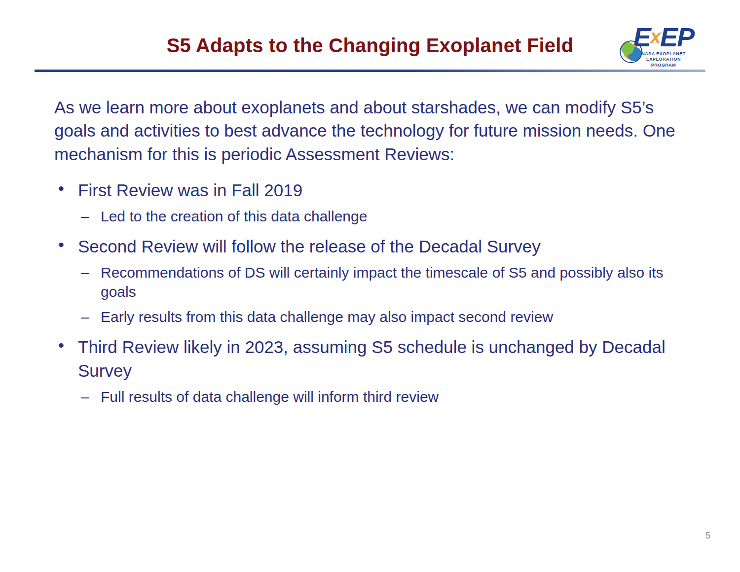Ex EP
NASA EXOPLANET
EXPLORATION
PROGRAM
S5 Adapts to the Changing Exoplanet Field
As we learn more about exoplanets and about starshades, we can modify S5’s goals and activities to best advance the technology for future mission needs. One mechanism for this is periodic Assessment Reviews:
First Review was in Fall 2019
Led to the creation of this data challenge
Second Review will follow the release of the Decadal Survey
Recommendations of DS will certainly impact the timescale of S5 and possibly also its goals
Early results from this data challenge may also impact second review
Third Review likely in 2023, assuming S5 schedule is unchanged by Decadal Survey
Full results of data challenge will inform third review
5